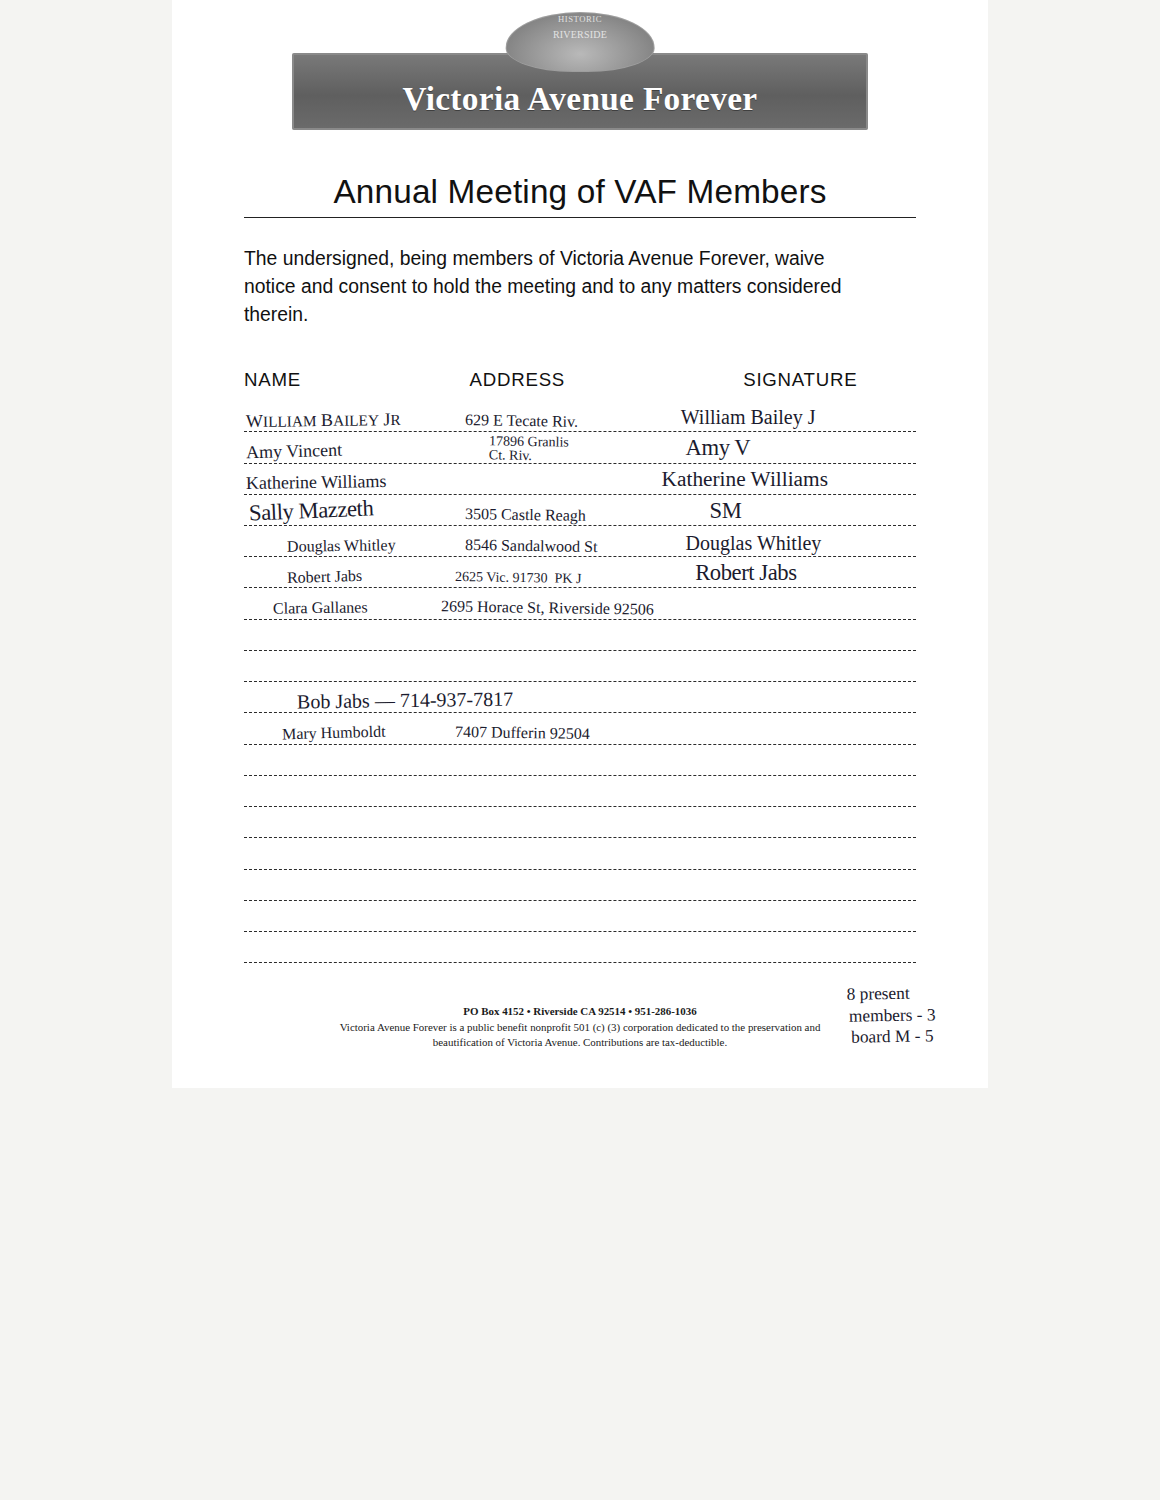Historic
Riverside
Victoria Avenue Forever
Annual Meeting of VAF Members
The undersigned, being members of Victoria Avenue Forever, waive notice and consent to hold the meeting and to any matters considered therein.
NAME ADDRESS SIGNATURE
WILLIAM BAILEY JR 629 E Tecate Riv. William Bailey J
Amy Vincent 17896 Granlis
Ct. Riv. Amy V
Katherine Williams Katherine Williams
Sally Mazzeth 3505 Castle Reagh SM
Douglas Whitley 8546 Sandalwood St Douglas Whitley
Robert Jabs 2625 Vic. 91730 PK J Robert Jabs
Clara Gallanes 2695 Horace St, Riverside 92506
Bob Jabs — 714-937-7817
Mary Humboldt 7407 Dufferin 92504
PO Box 4152 • Riverside CA 92514 • 951-286-1036
Victoria Avenue Forever is a public benefit nonprofit 501 (c) (3) corporation dedicated to the preservation and beautification of Victoria Avenue. Contributions are tax-deductible.
8 present
members - 3
board M - 5